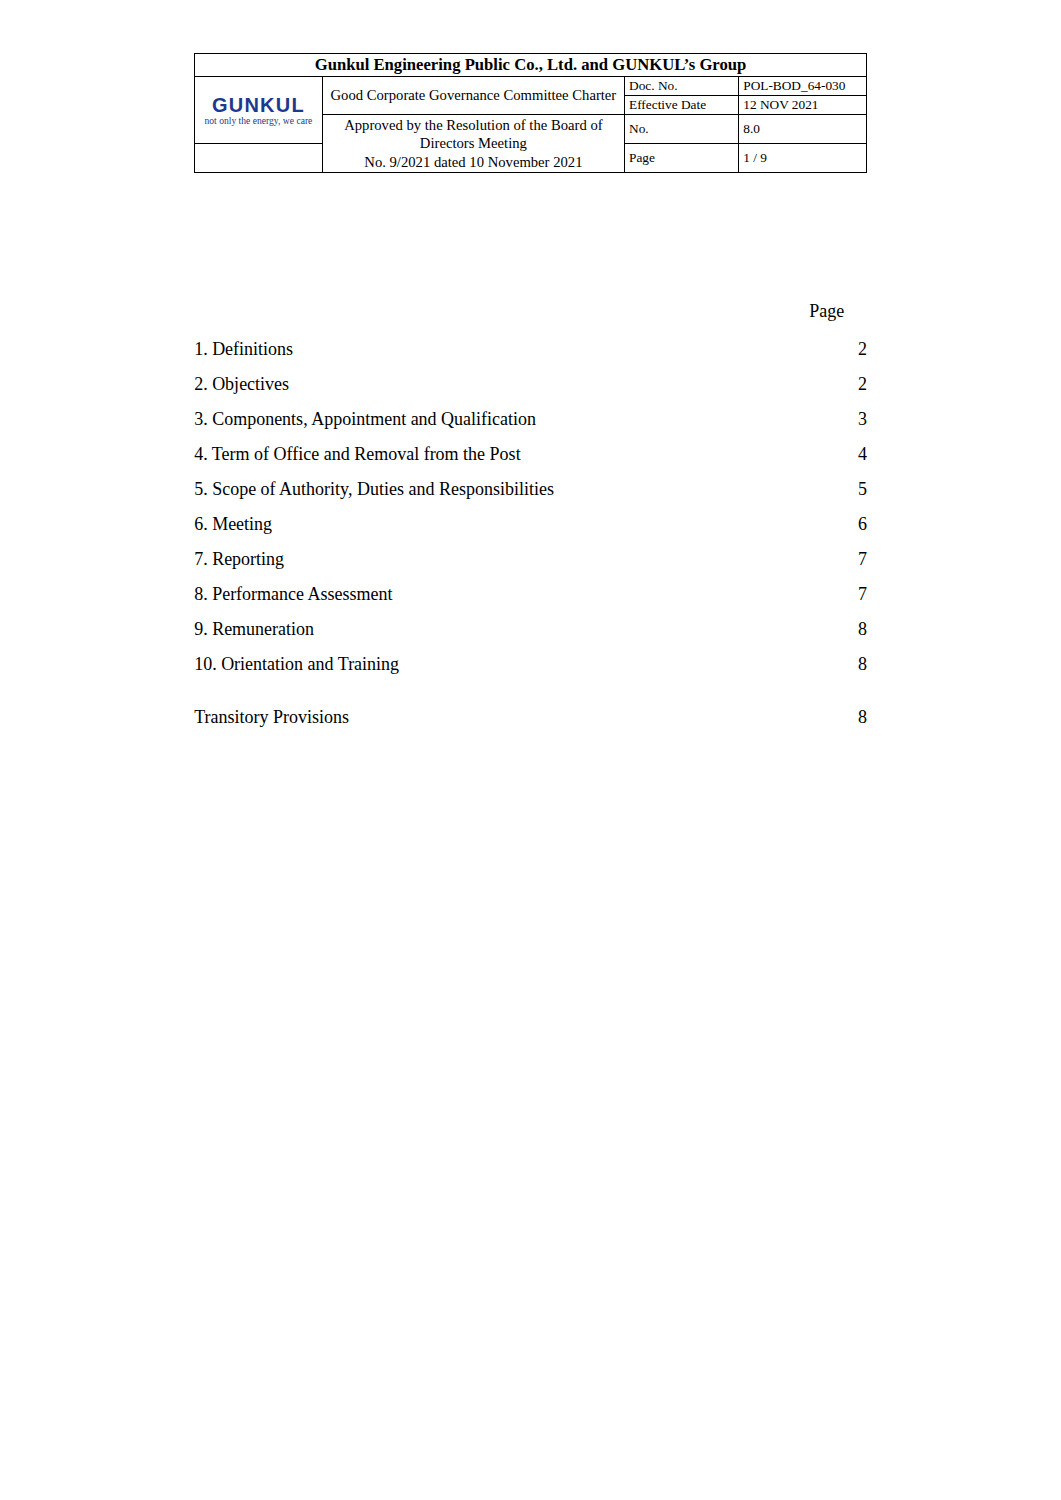| Gunkul Engineering Public Co., Ltd. and GUNKUL’s Group |
| GUNKUL not only the energy, we care | Good Corporate Governance Committee Charter | Doc. No. | POL-BOD_64-030 |
| Effective Date | 12 NOV 2021 |
| Approved by the Resolution of the Board of Directors Meeting No. 9/2021 dated 10 November 2021 | No. | 8.0 |
| | Page | 1 / 9 |
Page
| 1. Definitions | 2 |
| 2. Objectives | 2 |
| 3. Components, Appointment and Qualification | 3 |
| 4. Term of Office and Removal from the Post | 4 |
| 5. Scope of Authority, Duties and Responsibilities | 5 |
| 6. Meeting | 6 |
| 7. Reporting | 7 |
| 8. Performance Assessment | 7 |
| 9. Remuneration | 8 |
| 10. Orientation and Training | 8 |
| Transitory Provisions | 8 |